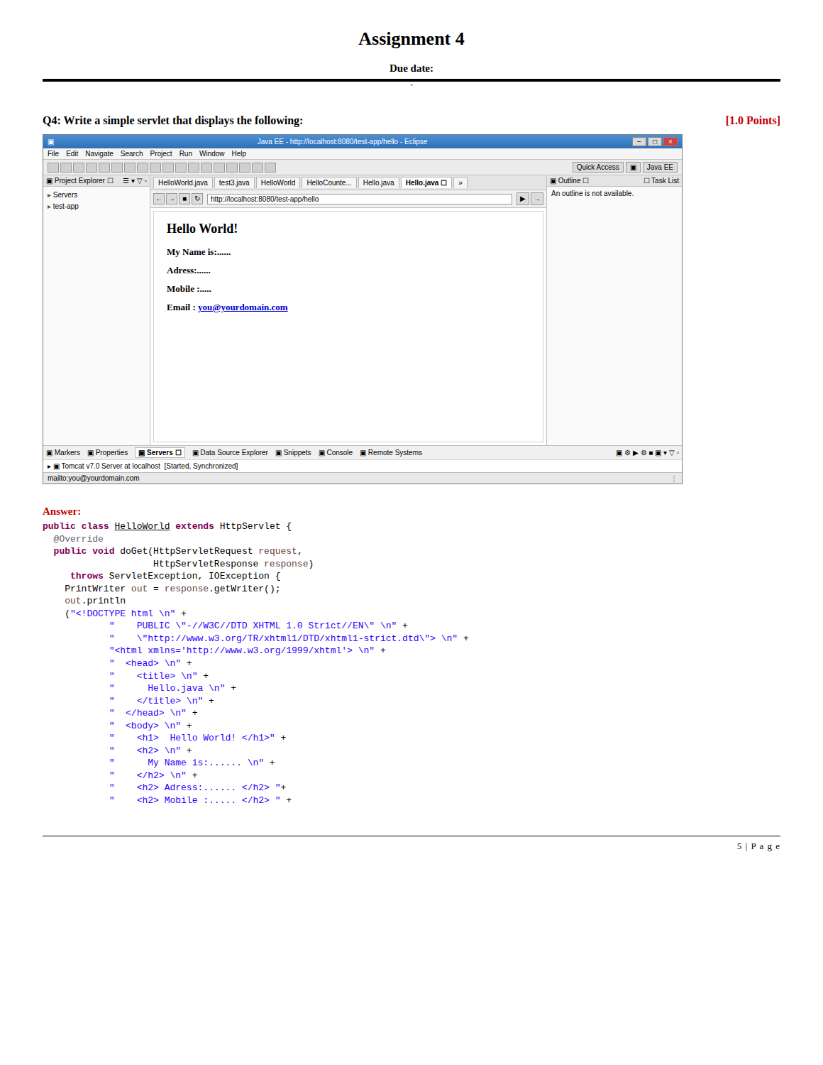Assignment 4
Due date:
`
Q4: Write a simple servlet that displays the following: [1.0 Points]
▣ Java EE - http://localhost:8080/test-app/hello - Eclipse −□×
File Edit Navigate Search Project Run Window Help
Quick Access▣Java EE
▣ Project Explorer ☐ ☰ ▾ ▽ ▫
Servers
test-app
HelloWorld.java test3.java HelloWorld HelloCounte... Hello.java Hello.java ☐ »
← → ■ ↻ http://localhost:8080/test-app/hello ▶ →
Hello World!
My Name is:......
Adress:......
Mobile :.....
Email : you@yourdomain.com
▣ Outline ☐ ☐ Task List
An outline is not available.
▣ Markers ▣ Properties ▣ Servers ☐ ▣ Data Source Explorer ▣ Snippets ▣ Console ▣ Remote Systems ▣ ⚙ ▶ ⚙ ■ ▣ ▾ ▽ ▫
▸ ▣ Tomcat v7.0 Server at localhost [Started, Synchronized]
mailto:you@yourdomain.com ⋮
Answer:
public class HelloWorld extends HttpServlet {
  @Override
  public void doGet(HttpServletRequest request,
                    HttpServletResponse response)
     throws ServletException, IOException {
    PrintWriter out = response.getWriter();
    out.println
    ("<!DOCTYPE html \n" +
            "    PUBLIC \"-//W3C//DTD XHTML 1.0 Strict//EN\" \n" +
            "    \"http://www.w3.org/TR/xhtml1/DTD/xhtml1-strict.dtd\"> \n" +
            "<html xmlns='http://www.w3.org/1999/xhtml'> \n" +
            "  <head> \n" +
            "    <title> \n" +
            "      Hello.java \n" +
            "    </title> \n" +
            "  </head> \n" +
            "  <body> \n" +
            "    <h1>  Hello World! </h1>" +
            "    <h2> \n" +
            "      My Name is:...... \n" +
            "    </h2> \n" +
            "    <h2> Adress:...... </h2> "+
            "    <h2> Mobile :..... </h2> " +
5 | P a g e